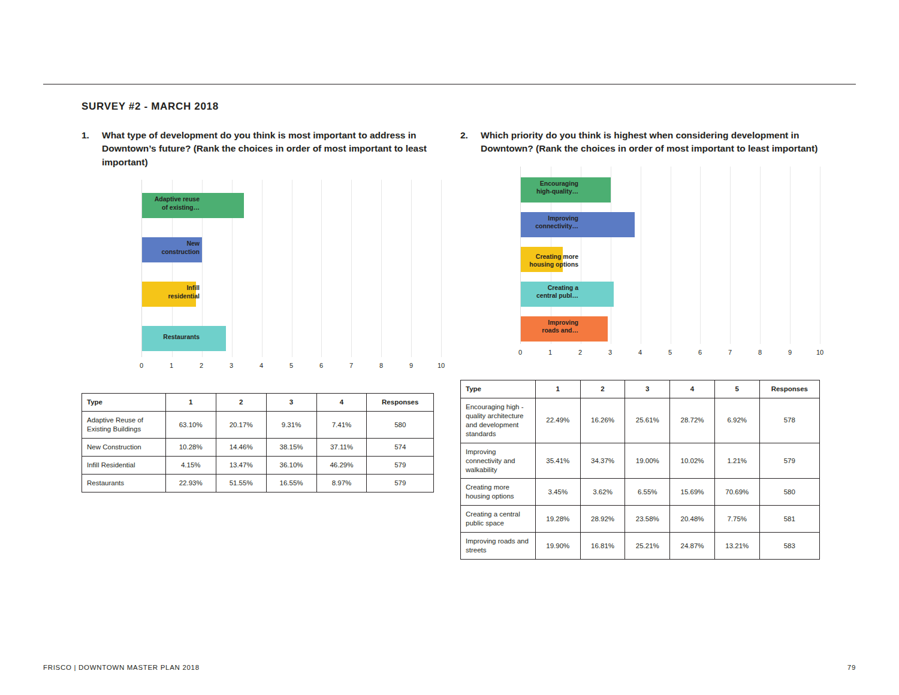SURVEY #2 - MARCH 2018
1. What type of development do you think is most important to address in Downtown’s future? (Rank the choices in order of most important to least important)
Adaptive reuse
of existing…
New
construction
Infill
residential
Restaurants
0 1 2 3 4 5 6 7 8 9 10
| Type | 1 | 2 | 3 | 4 | Responses |
| --- | --- | --- | --- | --- | --- |
| Adaptive Reuse of Existing Buildings | 63.10% | 20.17% | 9.31% | 7.41% | 580 |
| New Construction | 10.28% | 14.46% | 38.15% | 37.11% | 574 |
| Infill Residential | 4.15% | 13.47% | 36.10% | 46.29% | 579 |
| Restaurants | 22.93% | 51.55% | 16.55% | 8.97% | 579 |
2. Which priority do you think is highest when considering development in Downtown? (Rank the choices in order of most important to least important)
Encouraging
high-quality…
Improving
connectivity…
Creating more
housing options
Creating a
central publ…
Improving
roads and…
0 1 2 3 4 5 6 7 8 9 10
| Type | 1 | 2 | 3 | 4 | 5 | Responses |
| --- | --- | --- | --- | --- | --- | --- |
| Encouraging high -quality architecture and development standards | 22.49% | 16.26% | 25.61% | 28.72% | 6.92% | 578 |
| Improving connectivity and walkability | 35.41% | 34.37% | 19.00% | 10.02% | 1.21% | 579 |
| Creating more housing options | 3.45% | 3.62% | 6.55% | 15.69% | 70.69% | 580 |
| Creating a central public space | 19.28% | 28.92% | 23.58% | 20.48% | 7.75% | 581 |
| Improving roads and streets | 19.90% | 16.81% | 25.21% | 24.87% | 13.21% | 583 |
FRISCO | DOWNTOWN MASTER PLAN 2018
79